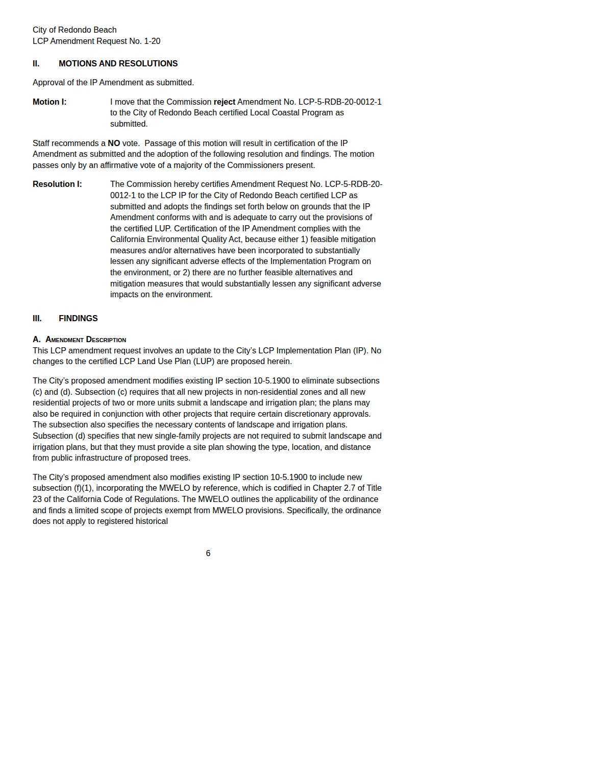City of Redondo Beach
LCP Amendment Request No. 1-20
II. MOTIONS AND RESOLUTIONS
Approval of the IP Amendment as submitted.
Motion I:
I move that the Commission reject Amendment No. LCP-5-RDB-20-0012-1 to the City of Redondo Beach certified Local Coastal Program as submitted.
Staff recommends a NO vote. Passage of this motion will result in certification of the IP Amendment as submitted and the adoption of the following resolution and findings. The motion passes only by an affirmative vote of a majority of the Commissioners present.
Resolution I:
The Commission hereby certifies Amendment Request No. LCP-5-RDB-20-0012-1 to the LCP IP for the City of Redondo Beach certified LCP as submitted and adopts the findings set forth below on grounds that the IP Amendment conforms with and is adequate to carry out the provisions of the certified LUP. Certification of the IP Amendment complies with the California Environmental Quality Act, because either 1) feasible mitigation measures and/or alternatives have been incorporated to substantially lessen any significant adverse effects of the Implementation Program on the environment, or 2) there are no further feasible alternatives and mitigation measures that would substantially lessen any significant adverse impacts on the environment.
III. FINDINGS
A. Amendment Description
This LCP amendment request involves an update to the City’s LCP Implementation Plan (IP). No changes to the certified LCP Land Use Plan (LUP) are proposed herein.
The City’s proposed amendment modifies existing IP section 10-5.1900 to eliminate subsections (c) and (d). Subsection (c) requires that all new projects in non-residential zones and all new residential projects of two or more units submit a landscape and irrigation plan; the plans may also be required in conjunction with other projects that require certain discretionary approvals. The subsection also specifies the necessary contents of landscape and irrigation plans. Subsection (d) specifies that new single-family projects are not required to submit landscape and irrigation plans, but that they must provide a site plan showing the type, location, and distance from public infrastructure of proposed trees.
The City’s proposed amendment also modifies existing IP section 10-5.1900 to include new subsection (f)(1), incorporating the MWELO by reference, which is codified in Chapter 2.7 of Title 23 of the California Code of Regulations. The MWELO outlines the applicability of the ordinance and finds a limited scope of projects exempt from MWELO provisions. Specifically, the ordinance does not apply to registered historical
6